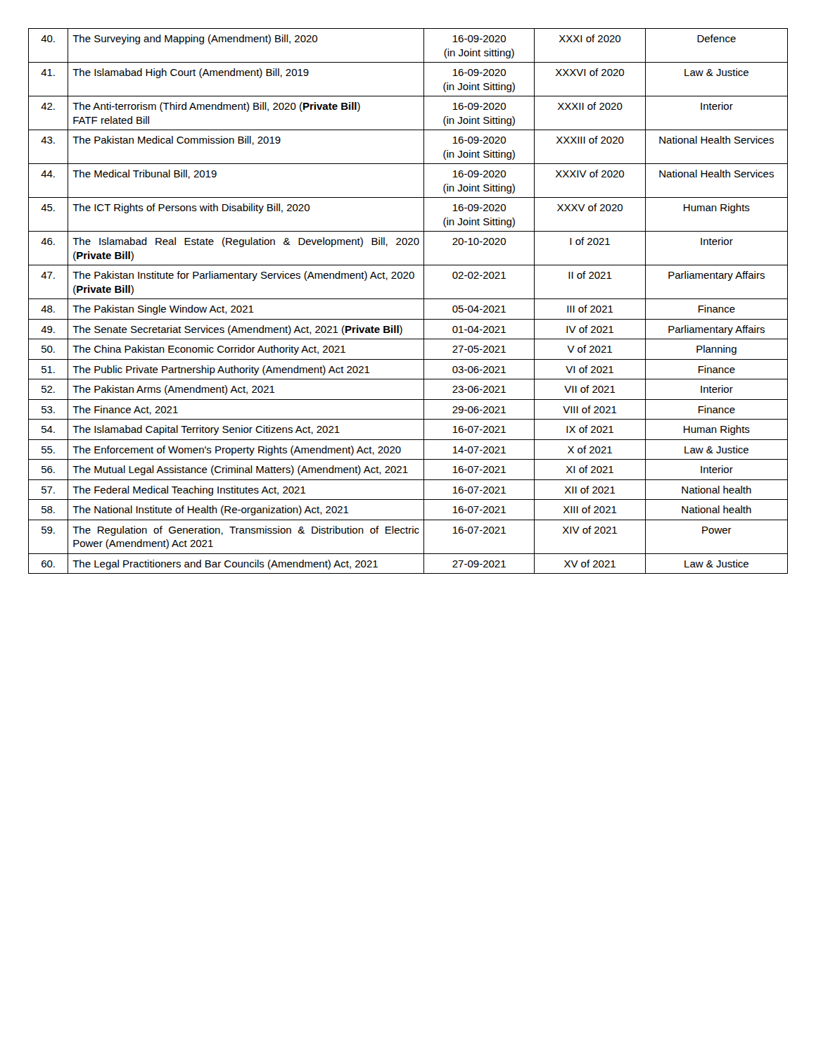| 40. | The Surveying and Mapping (Amendment) Bill, 2020 | 16-09-2020 (in Joint sitting) | XXXI of 2020 | Defence |
| 41. | The Islamabad High Court (Amendment) Bill, 2019 | 16-09-2020 (in Joint Sitting) | XXXVI of 2020 | Law & Justice |
| 42. | The Anti-terrorism (Third Amendment) Bill, 2020 ( Private Bill ) FATF related Bill | 16-09-2020 (in Joint Sitting) | XXXII of 2020 | Interior |
| 43. | The Pakistan Medical Commission Bill, 2019 | 16-09-2020 (in Joint Sitting) | XXXIII of 2020 | National Health Services |
| 44. | The Medical Tribunal Bill, 2019 | 16-09-2020 (in Joint Sitting) | XXXIV of 2020 | National Health Services |
| 45. | The ICT Rights of Persons with Disability Bill, 2020 | 16-09-2020 (in Joint Sitting) | XXXV of 2020 | Human Rights |
| 46. | The Islamabad Real Estate (Regulation & Development) Bill, 2020 ( Private Bill ) | 20-10-2020 | I of 2021 | Interior |
| 47. | The Pakistan Institute for Parliamentary Services (Amendment) Act, 2020 ( Private Bill ) | 02-02-2021 | II of 2021 | Parliamentary Affairs |
| 48. | The Pakistan Single Window Act, 2021 | 05-04-2021 | III of 2021 | Finance |
| 49. | The Senate Secretariat Services (Amendment) Act, 2021 ( Private Bill ) | 01-04-2021 | IV of 2021 | Parliamentary Affairs |
| 50. | The China Pakistan Economic Corridor Authority Act, 2021 | 27-05-2021 | V of 2021 | Planning |
| 51. | The Public Private Partnership Authority (Amendment) Act 2021 | 03-06-2021 | VI of 2021 | Finance |
| 52. | The Pakistan Arms (Amendment) Act, 2021 | 23-06-2021 | VII of 2021 | Interior |
| 53. | The Finance Act, 2021 | 29-06-2021 | VIII of 2021 | Finance |
| 54. | The Islamabad Capital Territory Senior Citizens Act, 2021 | 16-07-2021 | IX of 2021 | Human Rights |
| 55. | The Enforcement of Women's Property Rights (Amendment) Act, 2020 | 14-07-2021 | X of 2021 | Law & Justice |
| 56. | The Mutual Legal Assistance (Criminal Matters) (Amendment) Act, 2021 | 16-07-2021 | XI of 2021 | Interior |
| 57. | The Federal Medical Teaching Institutes Act, 2021 | 16-07-2021 | XII of 2021 | National health |
| 58. | The National Institute of Health (Re-organization) Act, 2021 | 16-07-2021 | XIII of 2021 | National health |
| 59. | The Regulation of Generation, Transmission & Distribution of Electric Power (Amendment) Act 2021 | 16-07-2021 | XIV of 2021 | Power |
| 60. | The Legal Practitioners and Bar Councils (Amendment) Act, 2021 | 27-09-2021 | XV of 2021 | Law & Justice |